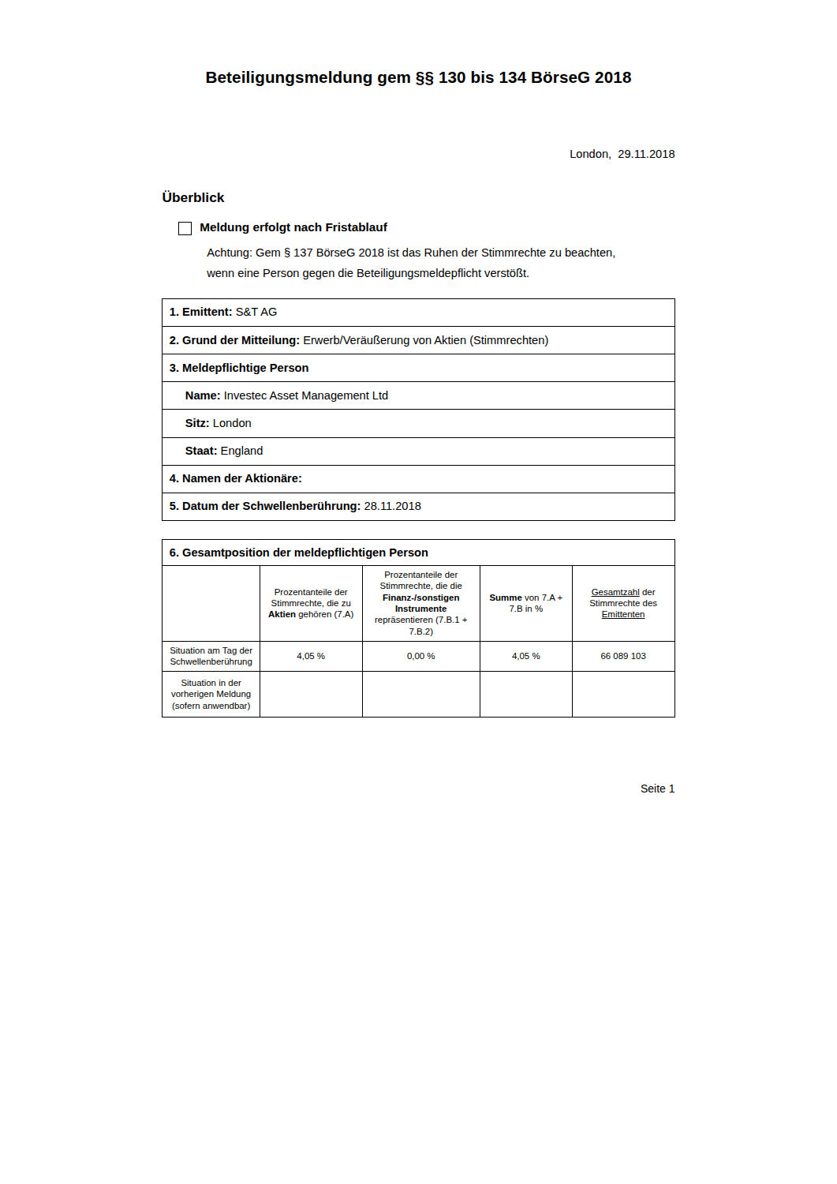Beteiligungsmeldung gem §§ 130 bis 134 BörseG 2018
London, 29.11.2018
Überblick
Meldung erfolgt nach Fristablauf
Achtung: Gem § 137 BörseG 2018 ist das Ruhen der Stimmrechte zu beachten,
wenn eine Person gegen die Beteiligungsmeldepflicht verstößt.
| 1. Emittent: S&T AG |
| 2. Grund der Mitteilung: Erwerb/Veräußerung von Aktien (Stimmrechten) |
| 3. Meldepflichtige Person |
| Name: Investec Asset Management Ltd |
| Sitz: London |
| Staat: England |
| 4. Namen der Aktionäre: |
| 5. Datum der Schwellenberührung: 28.11.2018 |
| 6. Gesamtposition der meldepflichtigen Person |
| | Prozentanteile der Stimmrechte, die zu Aktien gehören (7.A) | Prozentanteile der Stimmrechte, die die Finanz-/sonstigen Instrumente repräsentieren (7.B.1 + 7.B.2) | Summe von 7.A + 7.B in % | Gesamtzahl der Stimmrechte des Emittenten |
| Situation am Tag der Schwellenberührung | 4,05 % | 0,00 % | 4,05 % | 66 089 103 |
| Situation in der vorherigen Meldung (sofern anwendbar) | | | | |
Seite 1